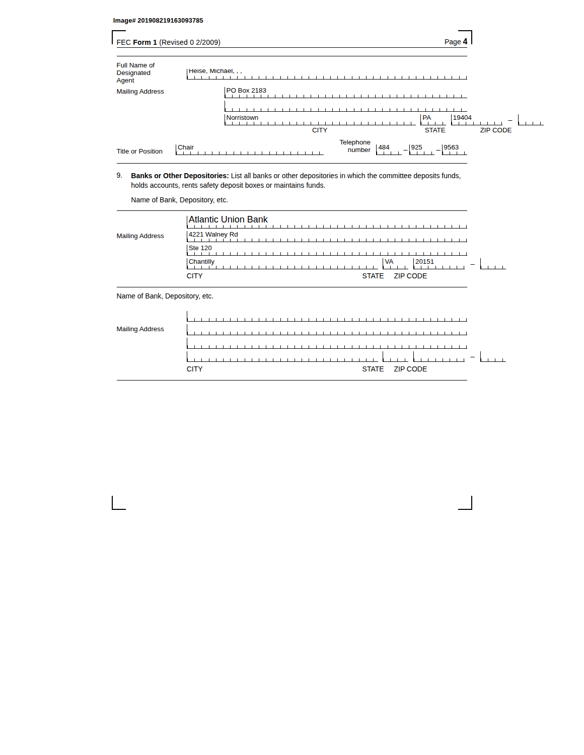Image# 201908219163093785
FEC Form 1 (Revised 0 2/2009)
Page 4
Full Name of
Designated
Agent
Heise, Michael, , ,
Mailing Address
PO Box 2183
Norristown
PA
19404
–
CITY STATE ZIP CODE
Title or Position
Chair
Telephone number
484
–
925
–
9563
9.
Banks or Other Depositories: List all banks or other depositories in which the committee deposits funds, holds accounts, rents safety deposit boxes or maintains funds.
Name of Bank, Depository, etc.
Atlantic Union Bank
Mailing Address
4221 Walney Rd
Ste 120
Chantilly
VA
20151
–
CITY STATE ZIP CODE
Name of Bank, Depository, etc.
Mailing Address
–
CITY STATE ZIP CODE